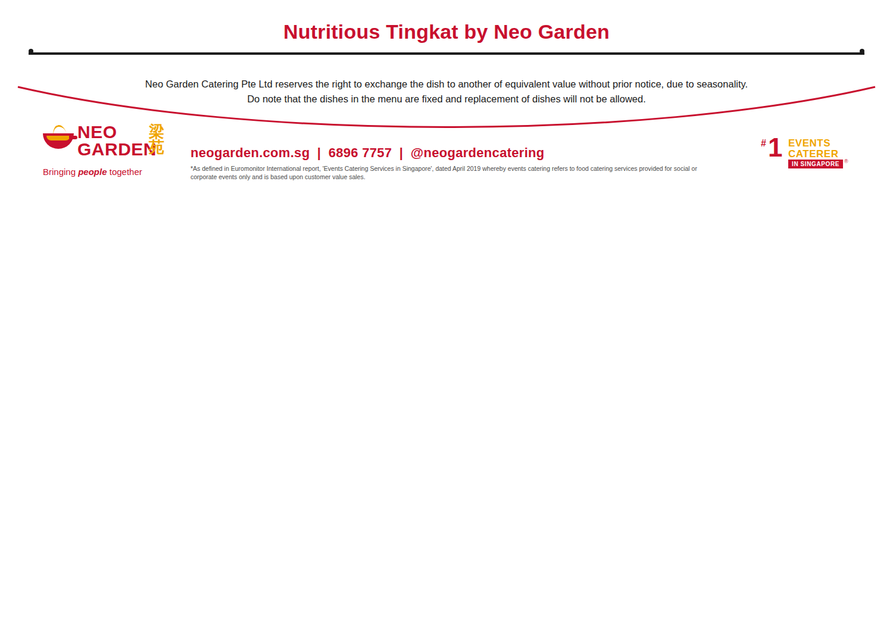Nutritious Tingkat by Neo Garden
Neo Garden Catering Pte Ltd reserves the right to exchange the dish to another of equivalent value without prior notice, due to seasonality.
Do note that the dishes in the menu are fixed and replacement of dishes will not be allowed.
NEO
GARDEN
梁苑
Bringing people together
neogarden.com.sg | 6896 7757 | @neogardencatering
*As defined in Euromonitor International report, 'Events Catering Services in Singapore', dated April 2019 whereby events catering refers to food catering services provided for social or corporate events only and is based upon customer value sales.
# 1 EVENTS CATERER IN SINGAPORE ®